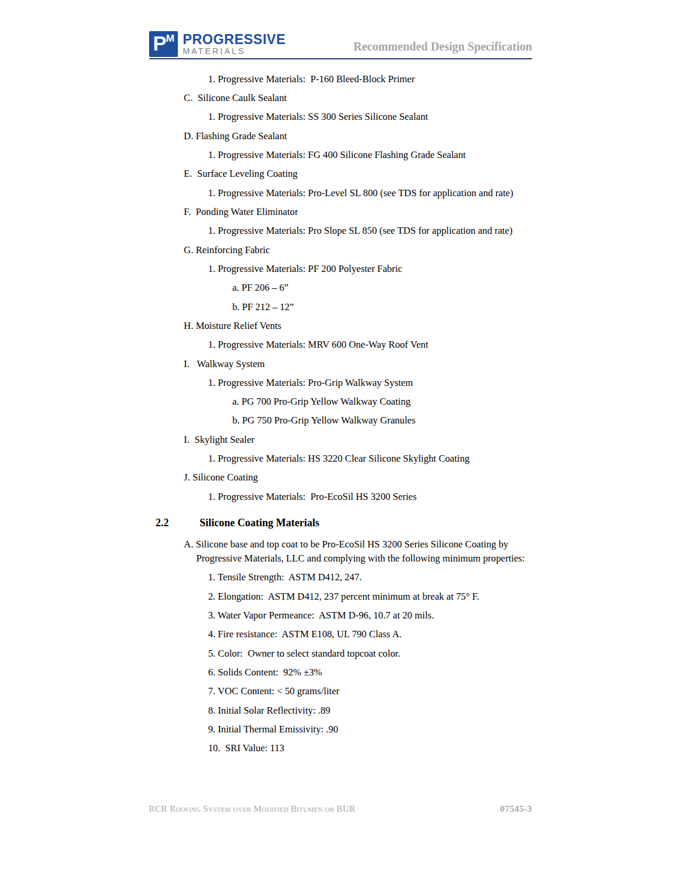PM
PROGRESSIVE
Materials
Recommended Design Specification
1. Progressive Materials: P-160 Bleed-Block Primer
C. Silicone Caulk Sealant
1. Progressive Materials: SS 300 Series Silicone Sealant
D. Flashing Grade Sealant
1. Progressive Materials: FG 400 Silicone Flashing Grade Sealant
E. Surface Leveling Coating
1. Progressive Materials: Pro-Level SL 800 (see TDS for application and rate)
F. Ponding Water Eliminator
1. Progressive Materials: Pro Slope SL 850 (see TDS for application and rate)
G. Reinforcing Fabric
1. Progressive Materials: PF 200 Polyester Fabric
a. PF 206 – 6”
b. PF 212 – 12”
H. Moisture Relief Vents
1. Progressive Materials: MRV 600 One-Way Roof Vent
I. Walkway System
1. Progressive Materials: Pro-Grip Walkway System
a. PG 700 Pro-Grip Yellow Walkway Coating
b. PG 750 Pro-Grip Yellow Walkway Granules
I. Skylight Sealer
1. Progressive Materials: HS 3220 Clear Silicone Skylight Coating
J. Silicone Coating
1. Progressive Materials: Pro-EcoSil HS 3200 Series
2.2
Silicone Coating Materials
A. Silicone base and top coat to be Pro-EcoSil HS 3200 Series Silicone Coating by Progressive Materials, LLC and complying with the following minimum properties:
1. Tensile Strength: ASTM D412, 247.
2. Elongation: ASTM D412, 237 percent minimum at break at 75° F.
3. Water Vapor Permeance: ASTM D-96, 10.7 at 20 mils.
4. Fire resistance: ASTM E108, UL 790 Class A.
5. Color: Owner to select standard topcoat color.
6. Solids Content: 92% ±3%
7. VOC Content: < 50 grams/liter
8. Initial Solar Reflectivity: .89
9. Initial Thermal Emissivity: .90
10. SRI Value: 113
RCR Roofing System over Modified Bitumen or BUR
07545-3